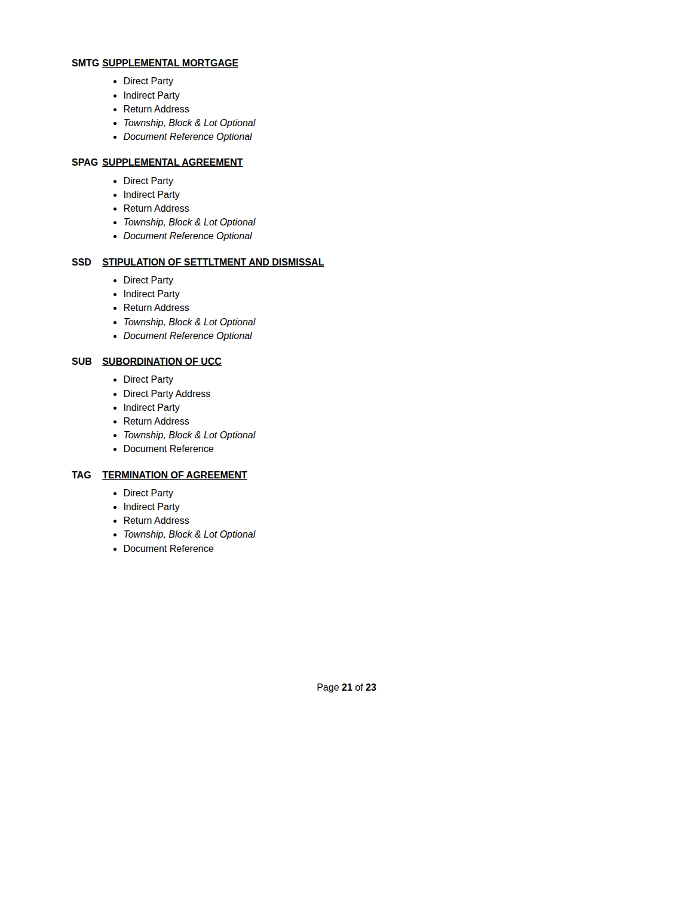SMTG SUPPLEMENTAL MORTGAGE
Direct Party
Indirect Party
Return Address
Township, Block & Lot Optional
Document Reference Optional
SPAG SUPPLEMENTAL AGREEMENT
Direct Party
Indirect Party
Return Address
Township, Block & Lot Optional
Document Reference Optional
SSD STIPULATION OF SETTLTMENT AND DISMISSAL
Direct Party
Indirect Party
Return Address
Township, Block & Lot Optional
Document Reference Optional
SUB SUBORDINATION OF UCC
Direct Party
Direct Party Address
Indirect Party
Return Address
Township, Block & Lot Optional
Document Reference
TAG TERMINATION OF AGREEMENT
Direct Party
Indirect Party
Return Address
Township, Block & Lot Optional
Document Reference
Page 21 of 23